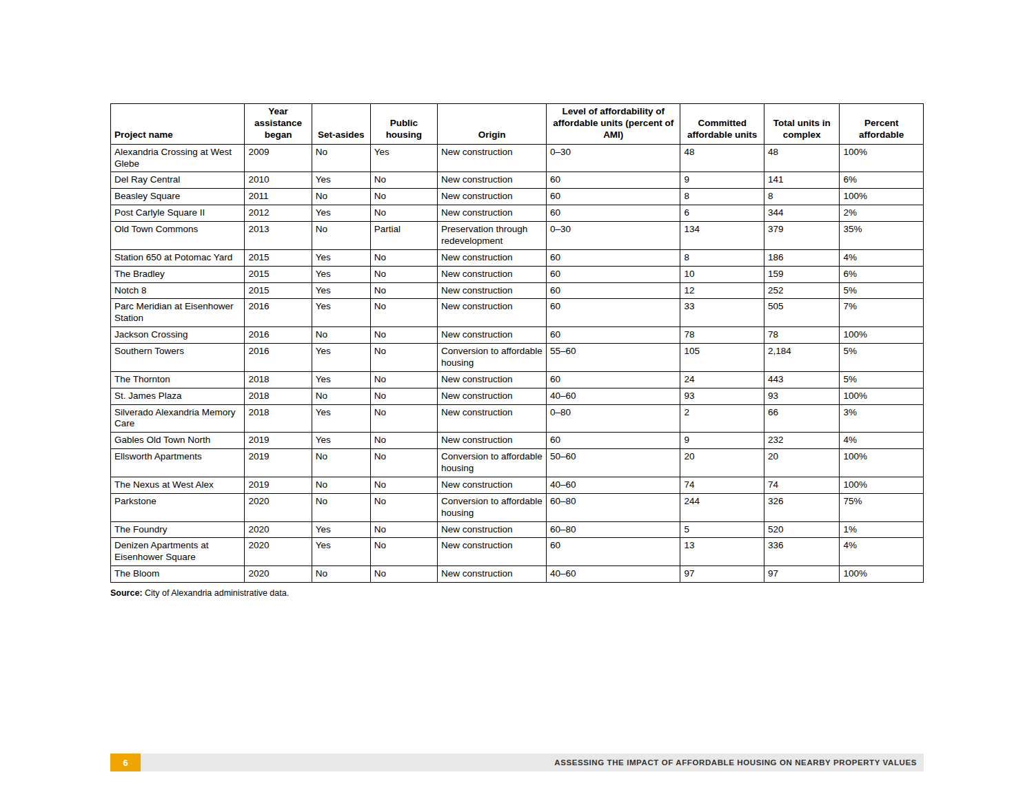| Project name | Year assistance began | Set-asides | Public housing | Origin | Level of affordability of affordable units (percent of AMI) | Committed affordable units | Total units in complex | Percent affordable |
| --- | --- | --- | --- | --- | --- | --- | --- | --- |
| Alexandria Crossing at West Glebe | 2009 | No | Yes | New construction | 0–30 | 48 | 48 | 100% |
| Del Ray Central | 2010 | Yes | No | New construction | 60 | 9 | 141 | 6% |
| Beasley Square | 2011 | No | No | New construction | 60 | 8 | 8 | 100% |
| Post Carlyle Square II | 2012 | Yes | No | New construction | 60 | 6 | 344 | 2% |
| Old Town Commons | 2013 | No | Partial | Preservation through redevelopment | 0–30 | 134 | 379 | 35% |
| Station 650 at Potomac Yard | 2015 | Yes | No | New construction | 60 | 8 | 186 | 4% |
| The Bradley | 2015 | Yes | No | New construction | 60 | 10 | 159 | 6% |
| Notch 8 | 2015 | Yes | No | New construction | 60 | 12 | 252 | 5% |
| Parc Meridian at Eisenhower Station | 2016 | Yes | No | New construction | 60 | 33 | 505 | 7% |
| Jackson Crossing | 2016 | No | No | New construction | 60 | 78 | 78 | 100% |
| Southern Towers | 2016 | Yes | No | Conversion to affordable housing | 55–60 | 105 | 2,184 | 5% |
| The Thornton | 2018 | Yes | No | New construction | 60 | 24 | 443 | 5% |
| St. James Plaza | 2018 | No | No | New construction | 40–60 | 93 | 93 | 100% |
| Silverado Alexandria Memory Care | 2018 | Yes | No | New construction | 0–80 | 2 | 66 | 3% |
| Gables Old Town North | 2019 | Yes | No | New construction | 60 | 9 | 232 | 4% |
| Ellsworth Apartments | 2019 | No | No | Conversion to affordable housing | 50–60 | 20 | 20 | 100% |
| The Nexus at West Alex | 2019 | No | No | New construction | 40–60 | 74 | 74 | 100% |
| Parkstone | 2020 | No | No | Conversion to affordable housing | 60–80 | 244 | 326 | 75% |
| The Foundry | 2020 | Yes | No | New construction | 60–80 | 5 | 520 | 1% |
| Denizen Apartments at Eisenhower Square | 2020 | Yes | No | New construction | 60 | 13 | 336 | 4% |
| The Bloom | 2020 | No | No | New construction | 40–60 | 97 | 97 | 100% |
Source: City of Alexandria administrative data.
6
ASSESSING THE IMPACT OF AFFORDABLE HOUSING ON NEARBY PROPERTY VALUES